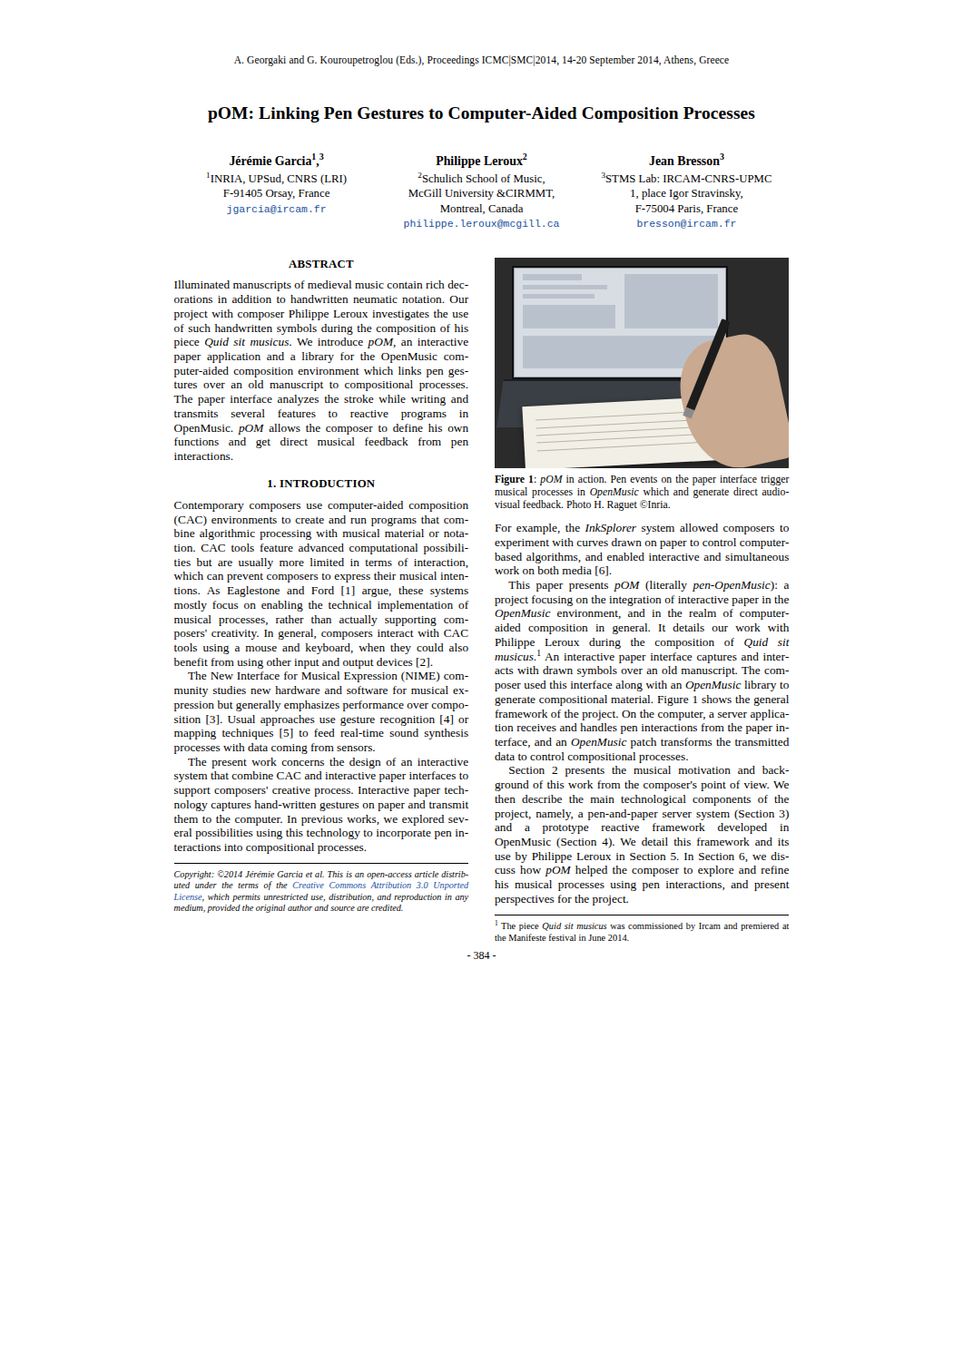A. Georgaki and G. Kouroupetroglou (Eds.), Proceedings ICMC|SMC|2014, 14-20 September 2014, Athens, Greece
pOM: Linking Pen Gestures to Computer-Aided Composition Processes
| Jérémie Garcia 1 , 3 1 INRIA, UPSud, CNRS (LRI) F-91405 Orsay, France jgarcia@ircam.fr | Philippe Leroux 2 2 Schulich School of Music, McGill University &CIRMMT, Montreal, Canada philippe.leroux@mcgill.ca | Jean Bresson 3 3 STMS Lab: IRCAM-CNRS-UPMC 1, place Igor Stravinsky, F-75004 Paris, France bresson@ircam.fr |
ABSTRACT
Illuminated manuscripts of medieval music contain rich decorations in addition to handwritten neumatic notation. Our project with composer Philippe Leroux investigates the use of such handwritten symbols during the composition of his piece Quid sit musicus. We introduce pOM, an interactive paper application and a library for the OpenMusic computer-aided composition environment which links pen gestures over an old manuscript to compositional processes. The paper interface analyzes the stroke while writing and transmits several features to reactive programs in OpenMusic. pOM allows the composer to define his own functions and get direct musical feedback from pen interactions.
1. INTRODUCTION
Contemporary composers use computer-aided composition (CAC) environments to create and run programs that combine algorithmic processing with musical material or notation. CAC tools feature advanced computational possibilities but are usually more limited in terms of interaction, which can prevent composers to express their musical intentions. As Eaglestone and Ford [1] argue, these systems mostly focus on enabling the technical implementation of musical processes, rather than actually supporting composers' creativity. In general, composers interact with CAC tools using a mouse and keyboard, when they could also benefit from using other input and output devices [2].
The New Interface for Musical Expression (NIME) community studies new hardware and software for musical expression but generally emphasizes performance over composition [3]. Usual approaches use gesture recognition [4] or mapping techniques [5] to feed real-time sound synthesis processes with data coming from sensors.
The present work concerns the design of an interactive system that combine CAC and interactive paper interfaces to support composers' creative process. Interactive paper technology captures hand-written gestures on paper and transmit them to the computer. In previous works, we explored several possibilities using this technology to incorporate pen interactions into compositional processes.
Copyright: ©2014 Jérémie Garcia et al. This is an open-access article distributed under the terms of the Creative Commons Attribution 3.0 Unported License, which permits unrestricted use, distribution, and reproduction in any medium, provided the original author and source are credited.
Figure 1: pOM in action. Pen events on the paper interface trigger musical processes in OpenMusic which and generate direct audio-visual feedback. Photo H. Raguet ©Inria.
For example, the InkSplorer system allowed composers to experiment with curves drawn on paper to control computer-based algorithms, and enabled interactive and simultaneous work on both media [6].
This paper presents pOM (literally pen-OpenMusic): a project focusing on the integration of interactive paper in the OpenMusic environment, and in the realm of computer-aided composition in general. It details our work with Philippe Leroux during the composition of Quid sit musicus.1 An interactive paper interface captures and interacts with drawn symbols over an old manuscript. The composer used this interface along with an OpenMusic library to generate compositional material. Figure 1 shows the general framework of the project. On the computer, a server application receives and handles pen interactions from the paper interface, and an OpenMusic patch transforms the transmitted data to control compositional processes.
Section 2 presents the musical motivation and background of this work from the composer's point of view. We then describe the main technological components of the project, namely, a pen-and-paper server system (Section 3) and a prototype reactive framework developed in OpenMusic (Section 4). We detail this framework and its use by Philippe Leroux in Section 5. In Section 6, we discuss how pOM helped the composer to explore and refine his musical processes using pen interactions, and present perspectives for the project.
1 The piece Quid sit musicus was commissioned by Ircam and premiered at the Manifeste festival in June 2014.
- 384 -